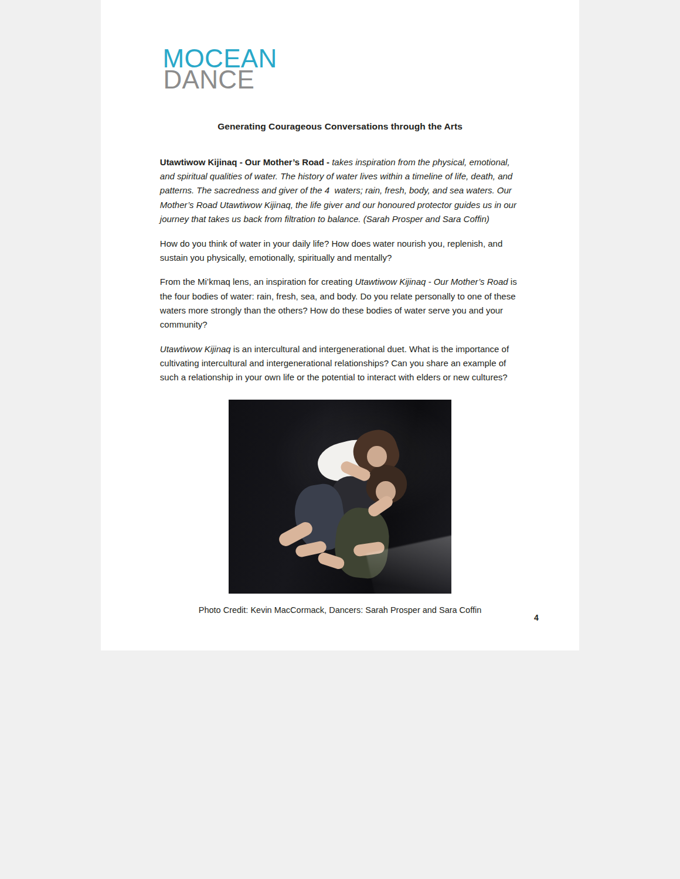MOCEAN DANCE
Generating Courageous Conversations through the Arts
Utawtiwow Kijinaq - Our Mother’s Road - takes inspiration from the physical, emotional, and spiritual qualities of water. The history of water lives within a timeline of life, death, and patterns. The sacredness and giver of the 4 waters; rain, fresh, body, and sea waters. Our Mother’s Road Utawtiwow Kijinaq, the life giver and our honoured protector guides us in our journey that takes us back from filtration to balance. (Sarah Prosper and Sara Coffin)
How do you think of water in your daily life? How does water nourish you, replenish, and sustain you physically, emotionally, spiritually and mentally?
From the Mi’kmaq lens, an inspiration for creating Utawtiwow Kijinaq - Our Mother’s Road is the four bodies of water: rain, fresh, sea, and body. Do you relate personally to one of these waters more strongly than the others? How do these bodies of water serve you and your community?
Utawtiwow Kijinaq is an intercultural and intergenerational duet. What is the importance of cultivating intercultural and intergenerational relationships? Can you share an example of such a relationship in your own life or the potential to interact with elders or new cultures?
Photo Credit: Kevin MacCormack, Dancers: Sarah Prosper and Sara Coffin
4